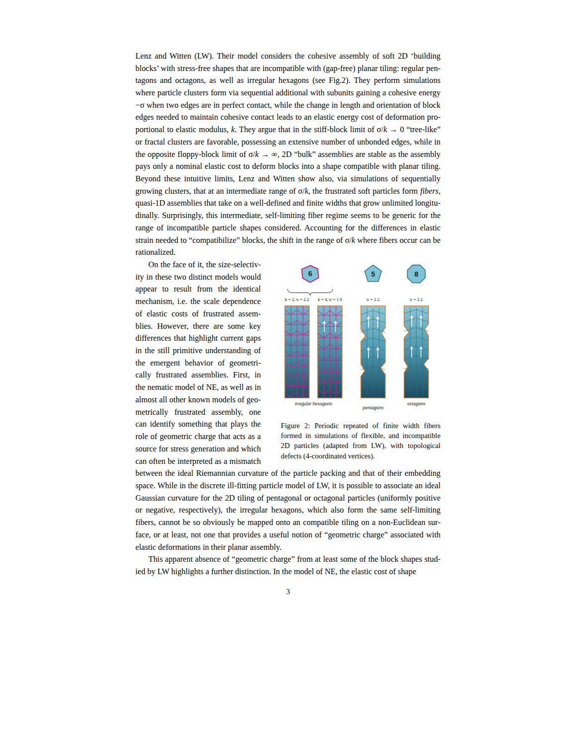Lenz and Witten (LW). Their model considers the cohesive assembly of soft 2D ‘building blocks’ with stress-free shapes that are incompatible with (gap-free) planar tiling: regular pentagons and octagons, as well as irregular hexagons (see Fig.2). They perform simulations where particle clusters form via sequential additional with subunits gaining a cohesive energy −σ when two edges are in perfect contact, while the change in length and orientation of block edges needed to maintain cohesive contact leads to an elastic energy cost of deformation proportional to elastic modulus, k. They argue that in the stiff-block limit of σ/k → 0 “tree-like” or fractal clusters are favorable, possessing an extensive number of unbonded edges, while in the opposite floppy-block limit of σ/k → ∞, 2D “bulk” assemblies are stable as the assembly pays only a nominal elastic cost to deform blocks into a shape compatible with planar tiling. Beyond these intuitive limits, Lenz and Witten show also, via simulations of sequentially growing clusters, that at an intermediate range of σ/k, the frustrated soft particles form fibers, quasi-1D assemblies that take on a well-defined and finite widths that grow unlimited longitudinally. Surprisingly, this intermediate, self-limiting fiber regime seems to be generic for the range of incompatible particle shapes considered. Accounting for the differences in elastic strain needed to “compatibilize” blocks, the shift in the range of σ/k where fibers occur can be rationalized.
6 5 8 k = 2, ̄σ = 2.2 k = 4, ̄σ = 1.9 ̄σ = 2.2 ̄σ = 2.2 irregular hexagons pentagons octagons
Figure 2: Periodic repeated of finite width fibers formed in simulations of flexible, and incompatible 2D particles (adapted from LW), with topological defects (4-coordinated vertices).
On the face of it, the size-selectivity in these two distinct models would appear to result from the identical mechanism, i.e. the scale dependence of elastic costs of frustrated assemblies. However, there are some key differences that highlight current gaps in the still primitive understanding of the emergent behavior of geometrically frustrated assemblies. First, in the nematic model of NE, as well as in almost all other known models of geometrically frustrated assembly, one can identify something that plays the role of geometric charge that acts as a source for stress generation and which can often be interpreted as a mismatch between the ideal Riemannian curvature of the particle packing and that of their embedding space. While in the discrete ill-fitting particle model of LW, it is possible to associate an ideal Gaussian curvature for the 2D tiling of pentagonal or octagonal particles (uniformly positive or negative, respectively), the irregular hexagons, which also form the same self-limiting fibers, cannot be so obviously be mapped onto an compatible tiling on a non-Euclidean surface, or at least, not one that provides a useful notion of “geometric charge” associated with elastic deformations in their planar assembly.
This apparent absence of “geometric charge” from at least some of the block shapes studied by LW highlights a further distinction. In the model of NE, the elastic cost of shape
3